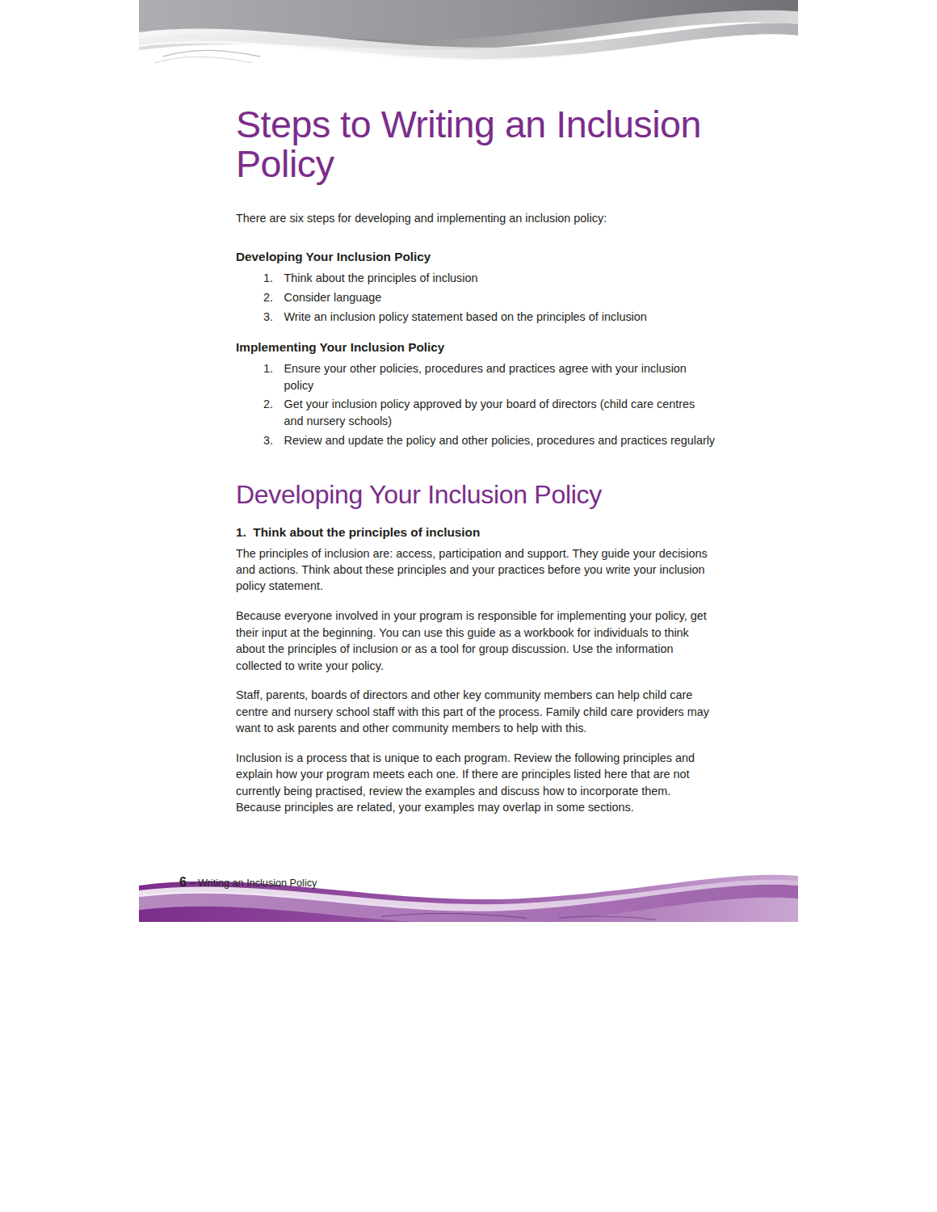Steps to Writing an Inclusion Policy
There are six steps for developing and implementing an inclusion policy:
Developing Your Inclusion Policy
Think about the principles of inclusion
Consider language
Write an inclusion policy statement based on the principles of inclusion
Implementing Your Inclusion Policy
Ensure your other policies, procedures and practices agree with your inclusion policy
Get your inclusion policy approved by your board of directors (child care centres and nursery schools)
Review and update the policy and other policies, procedures and practices regularly
Developing Your Inclusion Policy
1. Think about the principles of inclusion
The principles of inclusion are: access, participation and support. They guide your decisions and actions. Think about these principles and your practices before you write your inclusion policy statement.
Because everyone involved in your program is responsible for implementing your policy, get their input at the beginning. You can use this guide as a workbook for individuals to think about the principles of inclusion or as a tool for group discussion. Use the information collected to write your policy.
Staff, parents, boards of directors and other key community members can help child care centre and nursery school staff with this part of the process. Family child care providers may want to ask parents and other community members to help with this.
Inclusion is a process that is unique to each program. Review the following principles and explain how your program meets each one. If there are principles listed here that are not currently being practised, review the examples and discuss how to incorporate them. Because principles are related, your examples may overlap in some sections.
6 – Writing an Inclusion Policy